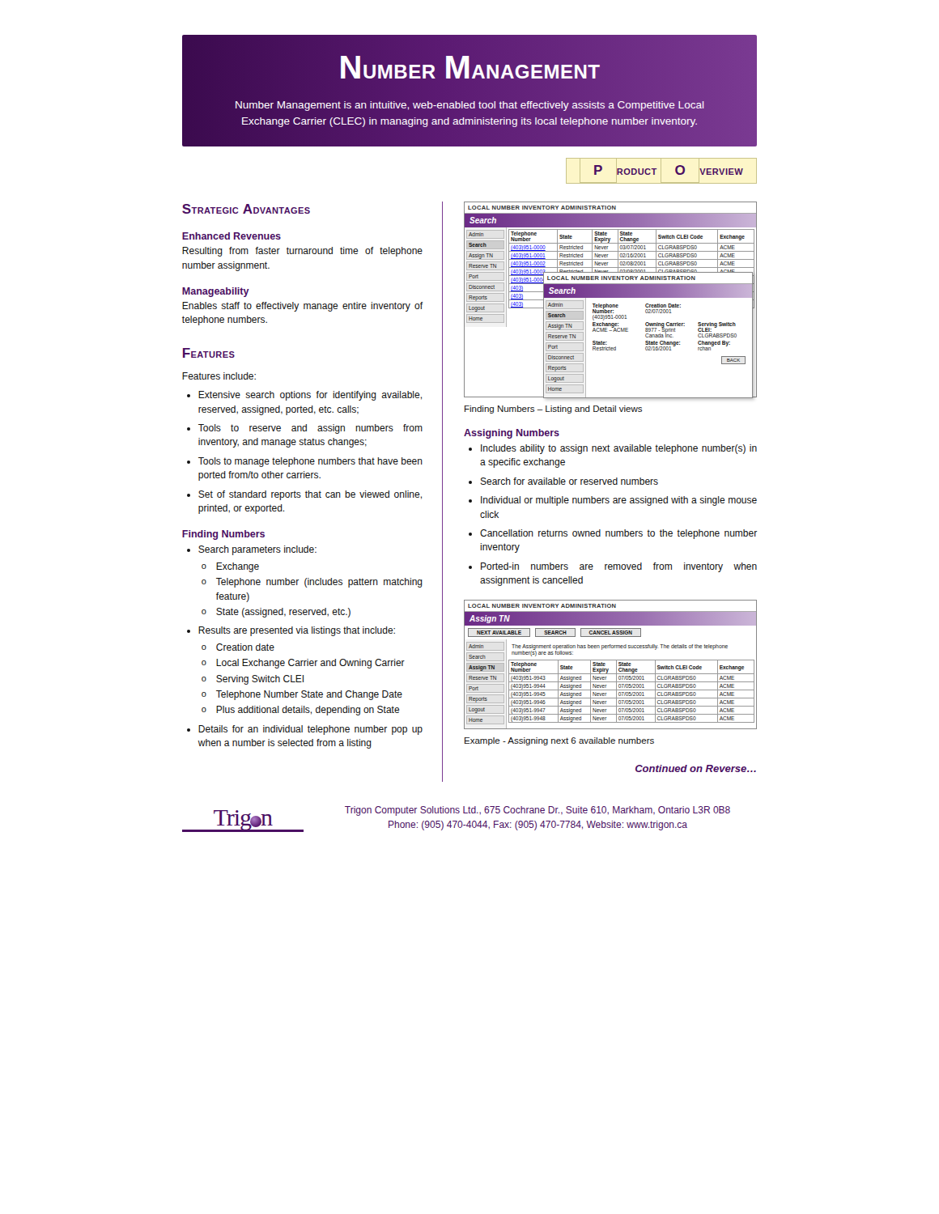Number Management
Number Management is an intuitive, web-enabled tool that effectively assists a Competitive Local
Exchange Carrier (CLEC) in managing and administering its local telephone number inventory.
Product Overview
Strategic Advantages
Enhanced Revenues
Resulting from faster turnaround time of telephone number assignment.
Manageability
Enables staff to effectively manage entire inventory of telephone numbers.
Features
Features include:
Extensive search options for identifying available, reserved, assigned, ported, etc. calls;
Tools to reserve and assign numbers from inventory, and manage status changes;
Tools to manage telephone numbers that have been ported from/to other carriers.
Set of standard reports that can be viewed online, printed, or exported.
Finding Numbers
Search parameters include:
Exchange
Telephone number (includes pattern matching feature)
State (assigned, reserved, etc.)
Results are presented via listings that include:
Creation date
Local Exchange Carrier and Owning Carrier
Serving Switch CLEI
Telephone Number State and Change Date
Plus additional details, depending on State
Details for an individual telephone number pop up when a number is selected from a listing
LOCAL NUMBER INVENTORY ADMINISTRATION
Search
Admin
Search
Assign TN
Reserve TN
Port
Disconnect
Reports
Logout
Home
| Telephone Number | State | State Expiry | State Change | Switch CLEI Code | Exchange |
| --- | --- | --- | --- | --- | --- |
| (403)951-0000 | Restricted | Never | 03/07/2001 | CLGRABSPDS0 | ACME |
| (403)951-0001 | Restricted | Never | 02/16/2001 | CLGRABSPDS0 | ACME |
| (403)951-0002 | Restricted | Never | 02/08/2001 | CLGRABSPDS0 | ACME |
| (403)951-0003 | Restricted | Never | 02/08/2001 | CLGRABSPDS0 | ACME |
| (403)951-0004 | Restricted | Never | 02/08/2001 | CLGRABSPDS0 | ACME |
| (403) | | | | | |
| (403) | | | | | |
| (403) | | | | | |
LOCAL NUMBER INVENTORY ADMINISTRATION
Search
Admin
Search
Assign TN
Reserve TN
Port
Disconnect
Reports
Logout
Home
Telephone Number:
(403)951-0001
Creation Date:
02/07/2001
Exchange:
ACME – ACME
Owning Carrier:
8977 - Sprint Canada Inc.
Serving Switch CLEI:
CLGRABSPDS0
State:
Restricted
State Change:
02/16/2001
Changed By:
rchan
BACK
Finding Numbers – Listing and Detail views
Assigning Numbers
Includes ability to assign next available telephone number(s) in a specific exchange
Search for available or reserved numbers
Individual or multiple numbers are assigned with a single mouse click
Cancellation returns owned numbers to the telephone number inventory
Ported-in numbers are removed from inventory when assignment is cancelled
LOCAL NUMBER INVENTORY ADMINISTRATION
Assign TN
NEXT AVAILABLE SEARCH CANCEL ASSIGN
Admin
Search
Assign TN
Reserve TN
Port
Reports
Logout
Home
The Assignment operation has been performed successfully. The details of the telephone number(s) are as follows:
| Telephone Number | State | State Expiry | State Change | Switch CLEI Code | Exchange |
| --- | --- | --- | --- | --- | --- |
| (403)951-9943 | Assigned | Never | 07/05/2001 | CLGRABSPDS0 | ACME |
| (403)951-9944 | Assigned | Never | 07/05/2001 | CLGRABSPDS0 | ACME |
| (403)951-9945 | Assigned | Never | 07/05/2001 | CLGRABSPDS0 | ACME |
| (403)951-9946 | Assigned | Never | 07/05/2001 | CLGRABSPDS0 | ACME |
| (403)951-9947 | Assigned | Never | 07/05/2001 | CLGRABSPDS0 | ACME |
| (403)951-9948 | Assigned | Never | 07/05/2001 | CLGRABSPDS0 | ACME |
Example - Assigning next 6 available numbers
Continued on Reverse…
Trig n
Trigon Computer Solutions Ltd., 675 Cochrane Dr., Suite 610, Markham, Ontario L3R 0B8
Phone: (905) 470-4044, Fax: (905) 470-7784, Website: www.trigon.ca